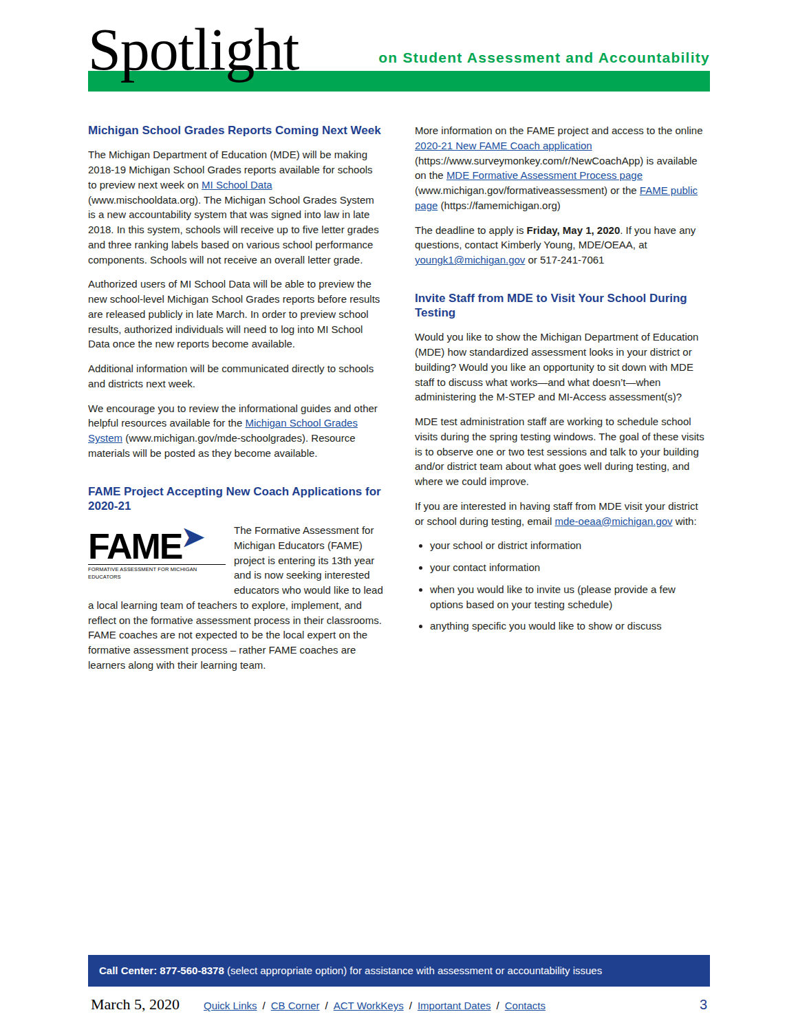Spotlight
on Student Assessment and Accountability
Michigan School Grades Reports Coming Next Week
The Michigan Department of Education (MDE) will be making 2018-19 Michigan School Grades reports available for schools to preview next week on MI School Data (www.mischooldata.org). The Michigan School Grades System is a new accountability system that was signed into law in late 2018. In this system, schools will receive up to five letter grades and three ranking labels based on various school performance components. Schools will not receive an overall letter grade.
Authorized users of MI School Data will be able to preview the new school-level Michigan School Grades reports before results are released publicly in late March. In order to preview school results, authorized individuals will need to log into MI School Data once the new reports become available.
Additional information will be communicated directly to schools and districts next week.
We encourage you to review the informational guides and other helpful resources available for the Michigan School Grades System (www.michigan.gov/mde-schoolgrades). Resource materials will be posted as they become available.
FAME Project Accepting New Coach Applications for 2020-21
FAME➤
Formative Assessment for Michigan Educators
The Formative Assessment for Michigan Educators (FAME) project is entering its 13th year and is now seeking interested educators who would like to lead a local learning team of teachers to explore, implement, and reflect on the formative assessment process in their classrooms. FAME coaches are not expected to be the local expert on the formative assessment process – rather FAME coaches are learners along with their learning team.
More information on the FAME project and access to the online 2020-21 New FAME Coach application (https://www.surveymonkey.com/r/NewCoachApp) is available on the MDE Formative Assessment Process page (www.michigan.gov/formativeassessment) or the FAME public page (https://famemichigan.org)
The deadline to apply is Friday, May 1, 2020. If you have any questions, contact Kimberly Young, MDE/OEAA, at youngk1@michigan.gov or 517-241-7061
Invite Staff from MDE to Visit Your School During Testing
Would you like to show the Michigan Department of Education (MDE) how standardized assessment looks in your district or building? Would you like an opportunity to sit down with MDE staff to discuss what works—and what doesn’t—when administering the M-STEP and MI-Access assessment(s)?
MDE test administration staff are working to schedule school visits during the spring testing windows. The goal of these visits is to observe one or two test sessions and talk to your building and/or district team about what goes well during testing, and where we could improve.
If you are interested in having staff from MDE visit your district or school during testing, email mde-oeaa@michigan.gov with:
your school or district information
your contact information
when you would like to invite us (please provide a few options based on your testing schedule)
anything specific you would like to show or discuss
Call Center: 877-560-8378 (select appropriate option) for assistance with assessment or accountability issues
March 5, 2020
Quick Links/ CB Corner/ ACT WorkKeys/ Important Dates/ Contacts
3